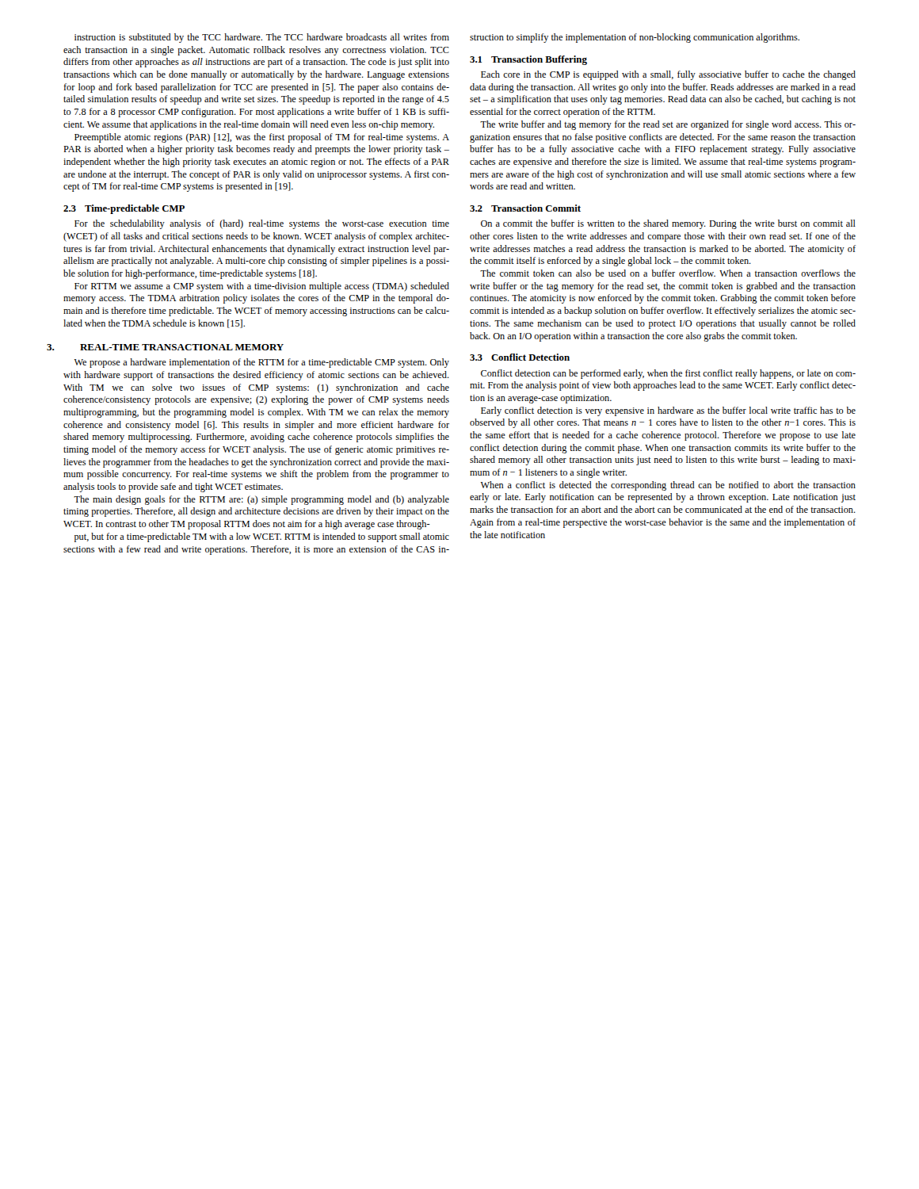instruction is substituted by the TCC hardware. The TCC hardware broadcasts all writes from each transaction in a single packet. Automatic rollback resolves any correctness violation. TCC differs from other approaches as all instructions are part of a transaction. The code is just split into transactions which can be done manually or automatically by the hardware. Language extensions for loop and fork based parallelization for TCC are presented in [5]. The paper also contains detailed simulation results of speedup and write set sizes. The speedup is reported in the range of 4.5 to 7.8 for a 8 processor CMP configuration. For most applications a write buffer of 1 KB is sufficient. We assume that applications in the real-time domain will need even less on-chip memory.
Preemptible atomic regions (PAR) [12], was the first proposal of TM for real-time systems. A PAR is aborted when a higher priority task becomes ready and preempts the lower priority task – independent whether the high priority task executes an atomic region or not. The effects of a PAR are undone at the interrupt. The concept of PAR is only valid on uniprocessor systems. A first concept of TM for real-time CMP systems is presented in [19].
2.3 Time-predictable CMP
For the schedulability analysis of (hard) real-time systems the worst-case execution time (WCET) of all tasks and critical sections needs to be known. WCET analysis of complex architectures is far from trivial. Architectural enhancements that dynamically extract instruction level parallelism are practically not analyzable. A multi-core chip consisting of simpler pipelines is a possible solution for high-performance, time-predictable systems [18].
For RTTM we assume a CMP system with a time-division multiple access (TDMA) scheduled memory access. The TDMA arbitration policy isolates the cores of the CMP in the temporal domain and is therefore time predictable. The WCET of memory accessing instructions can be calculated when the TDMA schedule is known [15].
3. REAL-TIME TRANSACTIONAL MEMORY
We propose a hardware implementation of the RTTM for a time-predictable CMP system. Only with hardware support of transactions the desired efficiency of atomic sections can be achieved. With TM we can solve two issues of CMP systems: (1) synchronization and cache coherence/consistency protocols are expensive; (2) exploring the power of CMP systems needs multiprogramming, but the programming model is complex. With TM we can relax the memory coherence and consistency model [6]. This results in simpler and more efficient hardware for shared memory multiprocessing. Furthermore, avoiding cache coherence protocols simplifies the timing model of the memory access for WCET analysis. The use of generic atomic primitives relieves the programmer from the headaches to get the synchronization correct and provide the maximum possible concurrency. For real-time systems we shift the problem from the programmer to analysis tools to provide safe and tight WCET estimates.
The main design goals for the RTTM are: (a) simple programming model and (b) analyzable timing properties. Therefore, all design and architecture decisions are driven by their impact on the WCET. In contrast to other TM proposal RTTM does not aim for a high average case through-
put, but for a time-predictable TM with a low WCET. RTTM is intended to support small atomic sections with a few read and write operations. Therefore, it is more an extension of the CAS instruction to simplify the implementation of non-blocking communication algorithms.
3.1 Transaction Buffering
Each core in the CMP is equipped with a small, fully associative buffer to cache the changed data during the transaction. All writes go only into the buffer. Reads addresses are marked in a read set – a simplification that uses only tag memories. Read data can also be cached, but caching is not essential for the correct operation of the RTTM.
The write buffer and tag memory for the read set are organized for single word access. This organization ensures that no false positive conflicts are detected. For the same reason the transaction buffer has to be a fully associative cache with a FIFO replacement strategy. Fully associative caches are expensive and therefore the size is limited. We assume that real-time systems programmers are aware of the high cost of synchronization and will use small atomic sections where a few words are read and written.
3.2 Transaction Commit
On a commit the buffer is written to the shared memory. During the write burst on commit all other cores listen to the write addresses and compare those with their own read set. If one of the write addresses matches a read address the transaction is marked to be aborted. The atomicity of the commit itself is enforced by a single global lock – the commit token.
The commit token can also be used on a buffer overflow. When a transaction overflows the write buffer or the tag memory for the read set, the commit token is grabbed and the transaction continues. The atomicity is now enforced by the commit token. Grabbing the commit token before commit is intended as a backup solution on buffer overflow. It effectively serializes the atomic sections. The same mechanism can be used to protect I/O operations that usually cannot be rolled back. On an I/O operation within a transaction the core also grabs the commit token.
3.3 Conflict Detection
Conflict detection can be performed early, when the first conflict really happens, or late on commit. From the analysis point of view both approaches lead to the same WCET. Early conflict detection is an average-case optimization.
Early conflict detection is very expensive in hardware as the buffer local write traffic has to be observed by all other cores. That means n − 1 cores have to listen to the other n−1 cores. This is the same effort that is needed for a cache coherence protocol. Therefore we propose to use late conflict detection during the commit phase. When one transaction commits its write buffer to the shared memory all other transaction units just need to listen to this write burst – leading to maximum of n − 1 listeners to a single writer.
When a conflict is detected the corresponding thread can be notified to abort the transaction early or late. Early notification can be represented by a thrown exception. Late notification just marks the transaction for an abort and the abort can be communicated at the end of the transaction. Again from a real-time perspective the worst-case behavior is the same and the implementation of the late notification